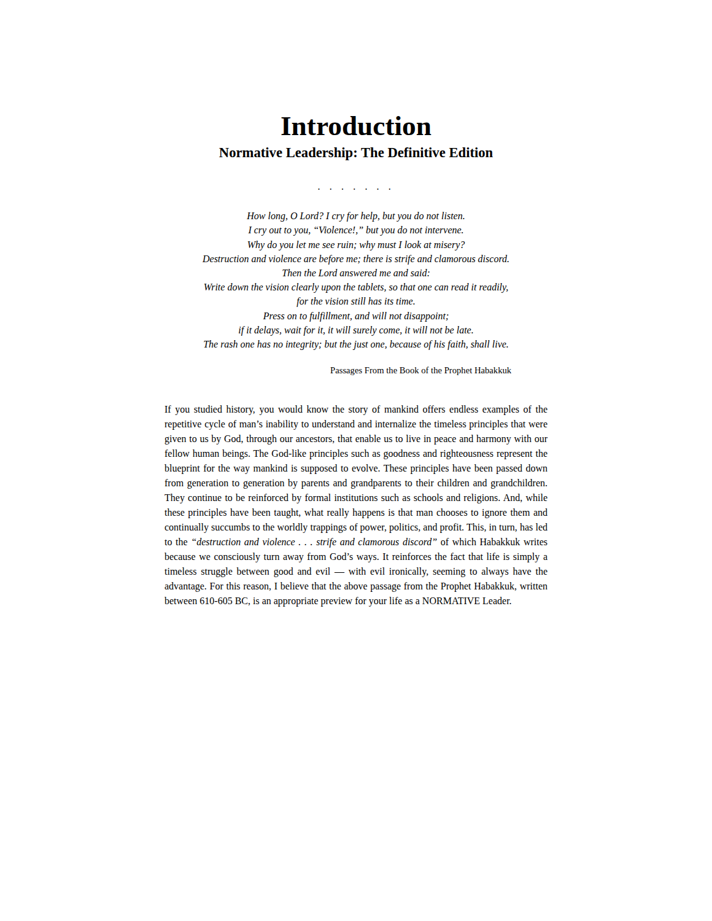Introduction
Normative Leadership: The Definitive Edition
. . . . . . .
How long, O Lord? I cry for help, but you do not listen.
I cry out to you, “Violence!,” but you do not intervene.
Why do you let me see ruin; why must I look at misery?
Destruction and violence are before me; there is strife and clamorous discord.
Then the Lord answered me and said:
Write down the vision clearly upon the tablets, so that one can read it readily,
for the vision still has its time.
Press on to fulfillment, and will not disappoint;
if it delays, wait for it, it will surely come, it will not be late.
The rash one has no integrity; but the just one, because of his faith, shall live.
Passages From the Book of the Prophet Habakkuk
If you studied history, you would know the story of mankind offers endless examples of the repetitive cycle of man’s inability to understand and internalize the timeless principles that were given to us by God, through our ancestors, that enable us to live in peace and harmony with our fellow human beings. The God-like principles such as goodness and righteousness represent the blueprint for the way mankind is supposed to evolve. These principles have been passed down from generation to generation by parents and grandparents to their children and grandchildren. They continue to be reinforced by formal institutions such as schools and religions. And, while these principles have been taught, what really happens is that man chooses to ignore them and continually succumbs to the worldly trappings of power, politics, and profit. This, in turn, has led to the “destruction and violence . . . strife and clamorous discord” of which Habakkuk writes because we consciously turn away from God’s ways. It reinforces the fact that life is simply a timeless struggle between good and evil — with evil ironically, seeming to always have the advantage. For this reason, I believe that the above passage from the Prophet Habakkuk, written between 610-605 BC, is an appropriate preview for your life as a NORMATIVE Leader.